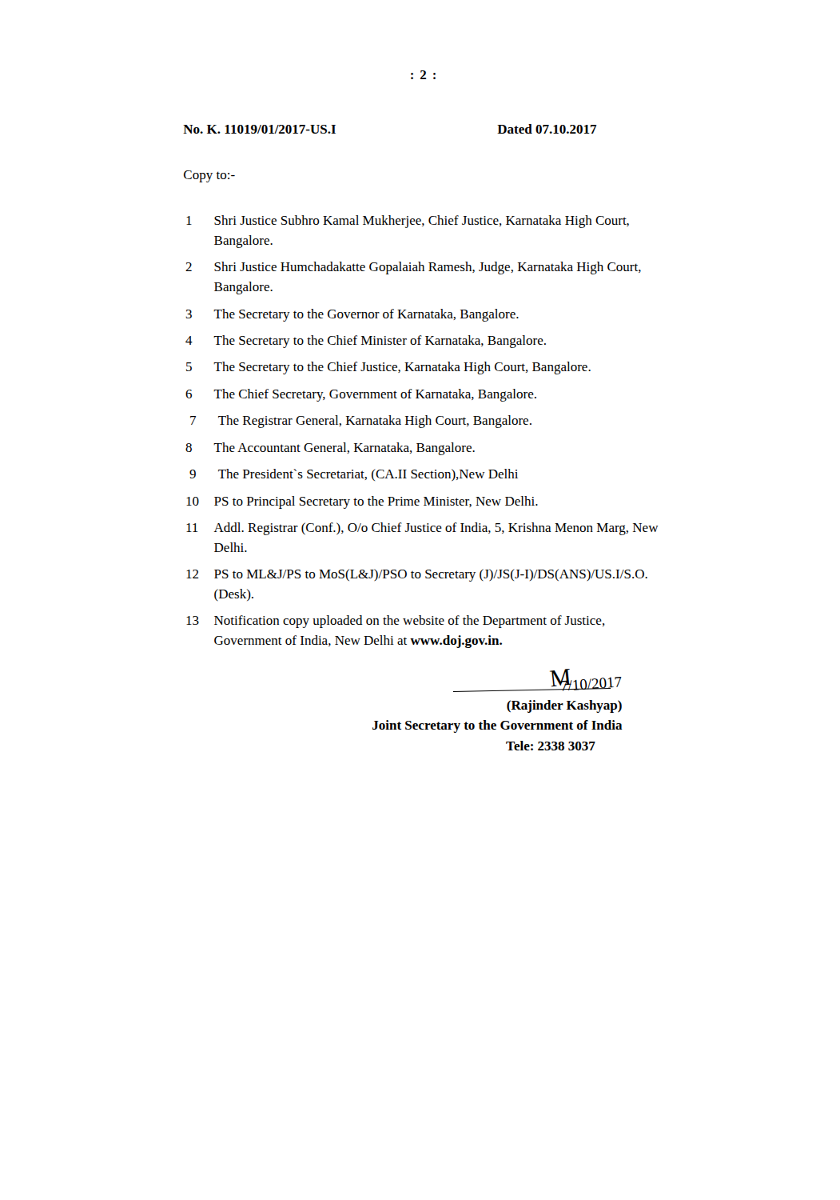: 2 :
No. K. 11019/01/2017-US.I Dated 07.10.2017
Copy to:-
1 Shri Justice Subhro Kamal Mukherjee, Chief Justice, Karnataka High Court, Bangalore.
2 Shri Justice Humchadakatte Gopalaiah Ramesh, Judge, Karnataka High Court, Bangalore.
3 The Secretary to the Governor of Karnataka, Bangalore.
4 The Secretary to the Chief Minister of Karnataka, Bangalore.
5 The Secretary to the Chief Justice, Karnataka High Court, Bangalore.
6 The Chief Secretary, Government of Karnataka, Bangalore.
7 The Registrar General, Karnataka High Court, Bangalore.
8 The Accountant General, Karnataka, Bangalore.
9 The President`s Secretariat, (CA.II Section),New Delhi
10 PS to Principal Secretary to the Prime Minister, New Delhi.
11 Addl. Registrar (Conf.), O/o Chief Justice of India, 5, Krishna Menon Marg, New Delhi.
12 PS to ML&J/PS to MoS(L&J)/PSO to Secretary (J)/JS(J-I)/DS(ANS)/US.I/S.O.(Desk).
13 Notification copy uploaded on the website of the Department of Justice,
Government of India, New Delhi at www.doj.gov.in.
M 7/10/2017
(Rajinder Kashyap)
Joint Secretary to the Government of India
Tele: 2338 3037